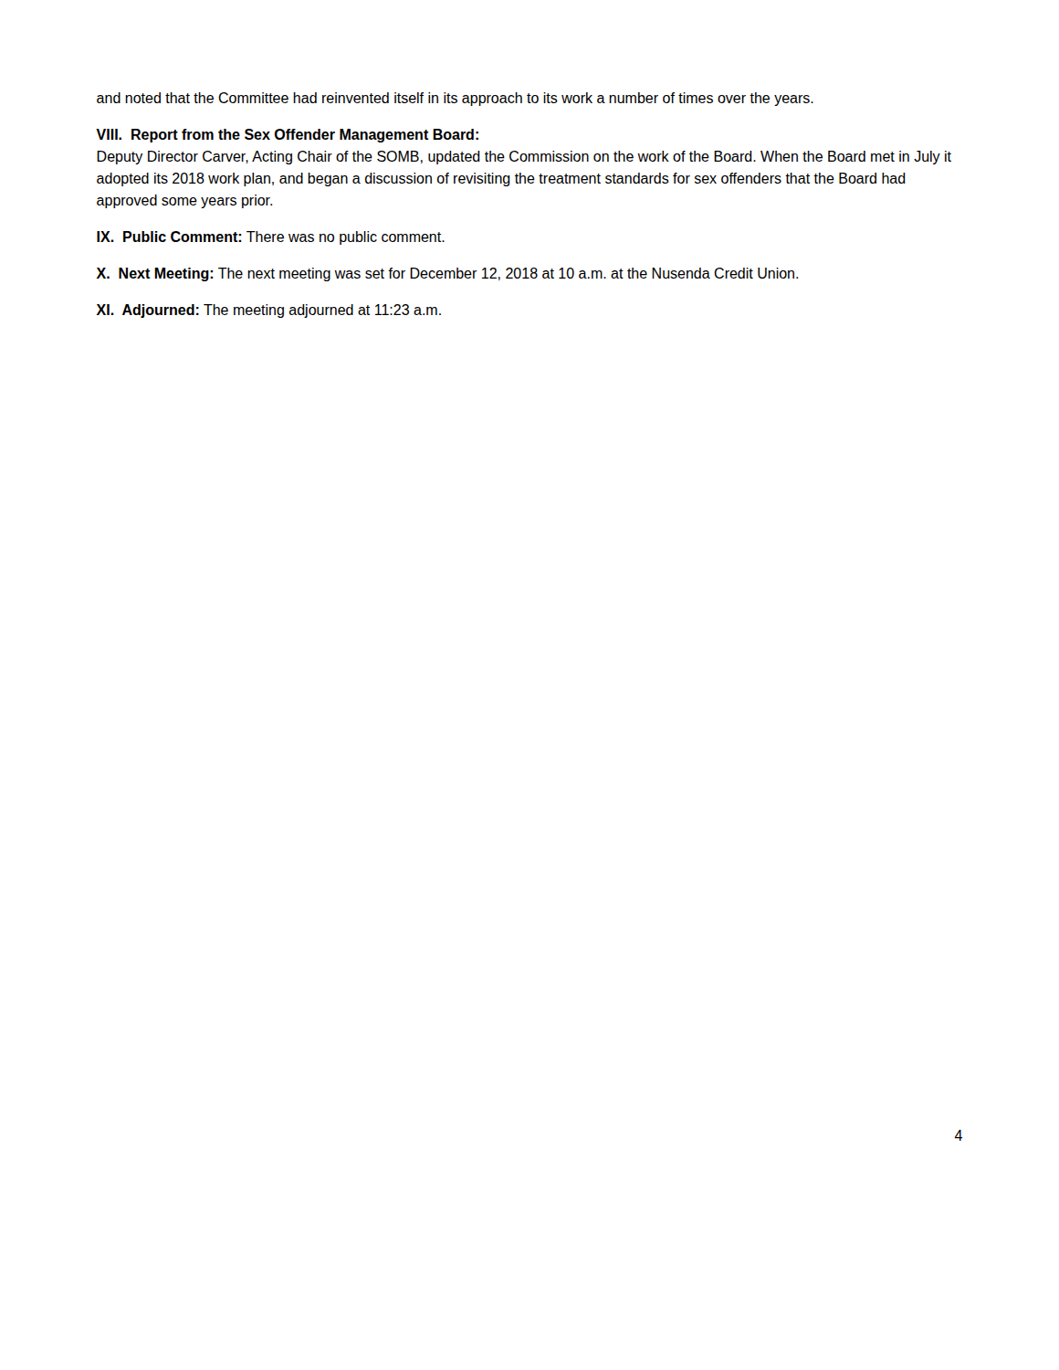and noted that the Committee had reinvented itself in its approach to its work a number of times over the years.
VIII. Report from the Sex Offender Management Board:
Deputy Director Carver, Acting Chair of the SOMB, updated the Commission on the work of the Board. When the Board met in July it adopted its 2018 work plan, and began a discussion of revisiting the treatment standards for sex offenders that the Board had approved some years prior.
IX. Public Comment: There was no public comment.
X. Next Meeting: The next meeting was set for December 12, 2018 at 10 a.m. at the Nusenda Credit Union.
XI. Adjourned: The meeting adjourned at 11:23 a.m.
4